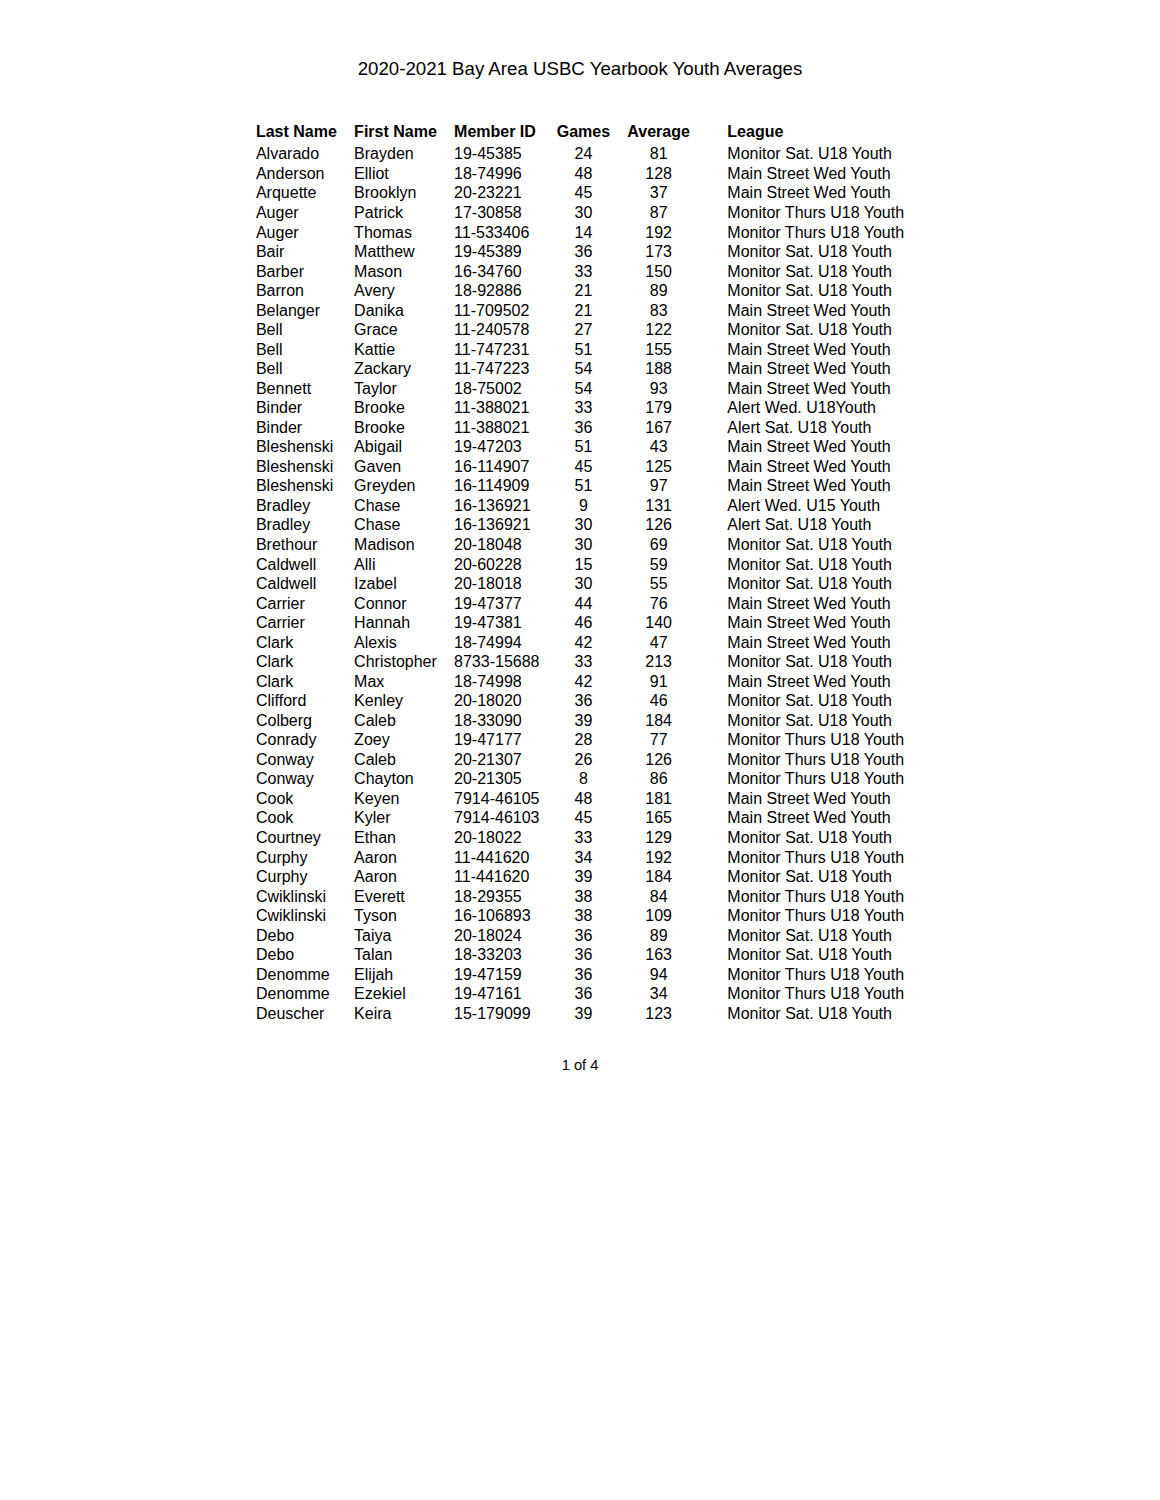2020-2021 Bay Area USBC Yearbook Youth Averages
| Last Name | First Name | Member ID | Games | Average | League |
| --- | --- | --- | --- | --- | --- |
| Alvarado | Brayden | 19-45385 | 24 | 81 | Monitor Sat. U18 Youth |
| Anderson | Elliot | 18-74996 | 48 | 128 | Main Street Wed Youth |
| Arquette | Brooklyn | 20-23221 | 45 | 37 | Main Street Wed Youth |
| Auger | Patrick | 17-30858 | 30 | 87 | Monitor Thurs U18 Youth |
| Auger | Thomas | 11-533406 | 14 | 192 | Monitor Thurs U18 Youth |
| Bair | Matthew | 19-45389 | 36 | 173 | Monitor Sat. U18 Youth |
| Barber | Mason | 16-34760 | 33 | 150 | Monitor Sat. U18 Youth |
| Barron | Avery | 18-92886 | 21 | 89 | Monitor Sat. U18 Youth |
| Belanger | Danika | 11-709502 | 21 | 83 | Main Street Wed Youth |
| Bell | Grace | 11-240578 | 27 | 122 | Monitor Sat. U18 Youth |
| Bell | Kattie | 11-747231 | 51 | 155 | Main Street Wed Youth |
| Bell | Zackary | 11-747223 | 54 | 188 | Main Street Wed Youth |
| Bennett | Taylor | 18-75002 | 54 | 93 | Main Street Wed Youth |
| Binder | Brooke | 11-388021 | 33 | 179 | Alert Wed. U18Youth |
| Binder | Brooke | 11-388021 | 36 | 167 | Alert Sat. U18 Youth |
| Bleshenski | Abigail | 19-47203 | 51 | 43 | Main Street Wed Youth |
| Bleshenski | Gaven | 16-114907 | 45 | 125 | Main Street Wed Youth |
| Bleshenski | Greyden | 16-114909 | 51 | 97 | Main Street Wed Youth |
| Bradley | Chase | 16-136921 | 9 | 131 | Alert Wed. U15 Youth |
| Bradley | Chase | 16-136921 | 30 | 126 | Alert Sat. U18 Youth |
| Brethour | Madison | 20-18048 | 30 | 69 | Monitor Sat. U18 Youth |
| Caldwell | Alli | 20-60228 | 15 | 59 | Monitor Sat. U18 Youth |
| Caldwell | Izabel | 20-18018 | 30 | 55 | Monitor Sat. U18 Youth |
| Carrier | Connor | 19-47377 | 44 | 76 | Main Street Wed Youth |
| Carrier | Hannah | 19-47381 | 46 | 140 | Main Street Wed Youth |
| Clark | Alexis | 18-74994 | 42 | 47 | Main Street Wed Youth |
| Clark | Christopher | 8733-15688 | 33 | 213 | Monitor Sat. U18 Youth |
| Clark | Max | 18-74998 | 42 | 91 | Main Street Wed Youth |
| Clifford | Kenley | 20-18020 | 36 | 46 | Monitor Sat. U18 Youth |
| Colberg | Caleb | 18-33090 | 39 | 184 | Monitor Sat. U18 Youth |
| Conrady | Zoey | 19-47177 | 28 | 77 | Monitor Thurs U18 Youth |
| Conway | Caleb | 20-21307 | 26 | 126 | Monitor Thurs U18 Youth |
| Conway | Chayton | 20-21305 | 8 | 86 | Monitor Thurs U18 Youth |
| Cook | Keyen | 7914-46105 | 48 | 181 | Main Street Wed Youth |
| Cook | Kyler | 7914-46103 | 45 | 165 | Main Street Wed Youth |
| Courtney | Ethan | 20-18022 | 33 | 129 | Monitor Sat. U18 Youth |
| Curphy | Aaron | 11-441620 | 34 | 192 | Monitor Thurs U18 Youth |
| Curphy | Aaron | 11-441620 | 39 | 184 | Monitor Sat. U18 Youth |
| Cwiklinski | Everett | 18-29355 | 38 | 84 | Monitor Thurs U18 Youth |
| Cwiklinski | Tyson | 16-106893 | 38 | 109 | Monitor Thurs U18 Youth |
| Debo | Taiya | 20-18024 | 36 | 89 | Monitor Sat. U18 Youth |
| Debo | Talan | 18-33203 | 36 | 163 | Monitor Sat. U18 Youth |
| Denomme | Elijah | 19-47159 | 36 | 94 | Monitor Thurs U18 Youth |
| Denomme | Ezekiel | 19-47161 | 36 | 34 | Monitor Thurs U18 Youth |
| Deuscher | Keira | 15-179099 | 39 | 123 | Monitor Sat. U18 Youth |
1 of 4